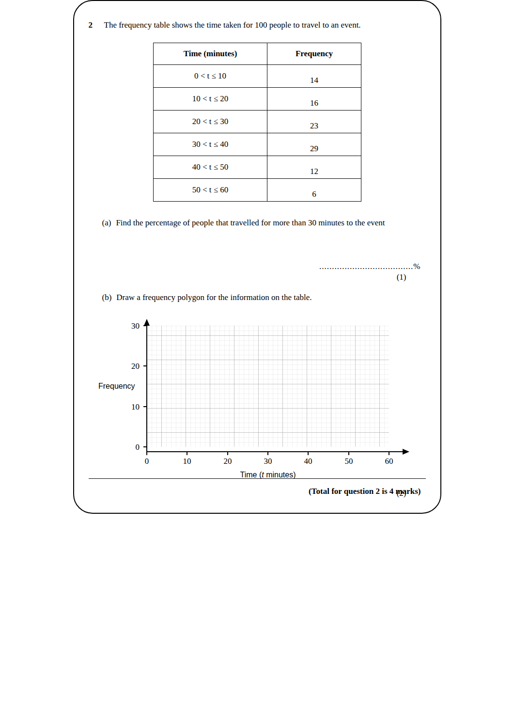2
The frequency table shows the time taken for 100 people to travel to an event.
| Time (minutes) | Frequency |
| --- | --- |
| 0 < t ≤ 10 | 14 |
| 10 < t ≤ 20 | 16 |
| 20 < t ≤ 30 | 23 |
| 30 < t ≤ 40 | 29 |
| 40 < t ≤ 50 | 12 |
| 50 < t ≤ 60 | 6 |
(a)
Find the percentage of people that travelled for more than 30 minutes to the event
.....................................%
(1)
(b)
Draw a frequency polygon for the information on the table.
0 10 20 30 0 10 20 30 40 50 60 Frequency Time (t minutes)
(2)
(Total for question 2 is 4 marks)